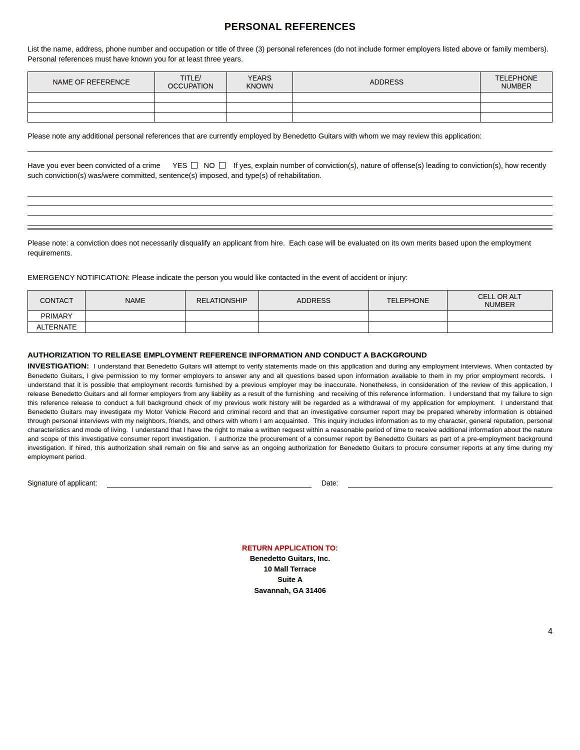PERSONAL REFERENCES
List the name, address, phone number and occupation or title of three (3) personal references (do not include former employers listed above or family members). Personal references must have known you for at least three years.
| NAME OF REFERENCE | TITLE/ OCCUPATION | YEARS KNOWN | ADDRESS | TELEPHONE NUMBER |
| --- | --- | --- | --- | --- |
Please note any additional personal references that are currently employed by Benedetto Guitars with whom we may review this application:
Have you ever been convicted of a crime YES NO If yes, explain number of conviction(s), nature of offense(s) leading to conviction(s), how recently such conviction(s) was/were committed, sentence(s) imposed, and type(s) of rehabilitation.
Please note: a conviction does not necessarily disqualify an applicant from hire. Each case will be evaluated on its own merits based upon the employment requirements.
EMERGENCY NOTIFICATION: Please indicate the person you would like contacted in the event of accident or injury:
| CONTACT | NAME | RELATIONSHIP | ADDRESS | TELEPHONE | CELL OR ALT NUMBER |
| --- | --- | --- | --- | --- | --- |
| PRIMARY | | | | | |
| ALTERNATE | | | | | |
AUTHORIZATION TO RELEASE EMPLOYMENT REFERENCE INFORMATION AND CONDUCT A BACKGROUND
INVESTIGATION: I understand that Benedetto Guitars will attempt to verify statements made on this application and during any employment interviews. When contacted by Benedetto Guitars, I give permission to my former employers to answer any and all questions based upon information available to them in my prior employment records. I understand that it is possible that employment records furnished by a previous employer may be inaccurate. Nonetheless, in consideration of the review of this application, I release Benedetto Guitars and all former employers from any liability as a result of the furnishing and receiving of this reference information. I understand that my failure to sign this reference release to conduct a full background check of my previous work history will be regarded as a withdrawal of my application for employment. I understand that Benedetto Guitars may investigate my Motor Vehicle Record and criminal record and that an investigative consumer report may be prepared whereby information is obtained through personal interviews with my neighbors, friends, and others with whom I am acquainted. This inquiry includes information as to my character, general reputation, personal characteristics and mode of living. I understand that I have the right to make a written request within a reasonable period of time to receive additional information about the nature and scope of this investigative consumer report investigation. I authorize the procurement of a consumer report by Benedetto Guitars as part of a pre-employment background investigation. If hired, this authorization shall remain on file and serve as an ongoing authorization for Benedetto Guitars to procure consumer reports at any time during my employment period.
Signature of applicant: Date:
RETURN APPLICATION TO:
Benedetto Guitars, Inc.
10 Mall Terrace
Suite A
Savannah, GA 31406
4